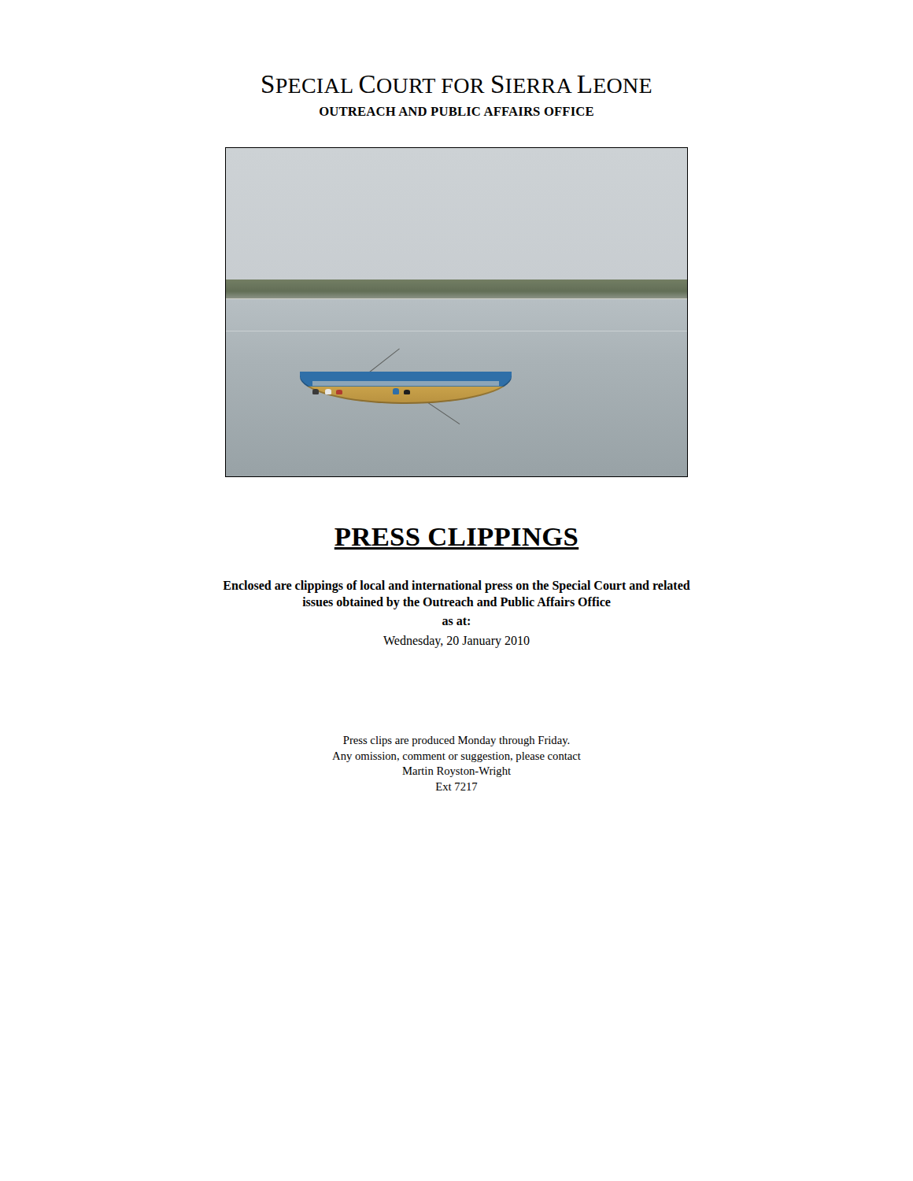SPECIAL COURT FOR SIERRA LEONE
OUTREACH AND PUBLIC AFFAIRS OFFICE
PRESS CLIPPINGS
Enclosed are clippings of local and international press on the Special Court and related issues obtained by the Outreach and Public Affairs Office as at:
Wednesday, 20 January 2010
Press clips are produced Monday through Friday.
Any omission, comment or suggestion, please contact
Martin Royston-Wright
Ext 7217